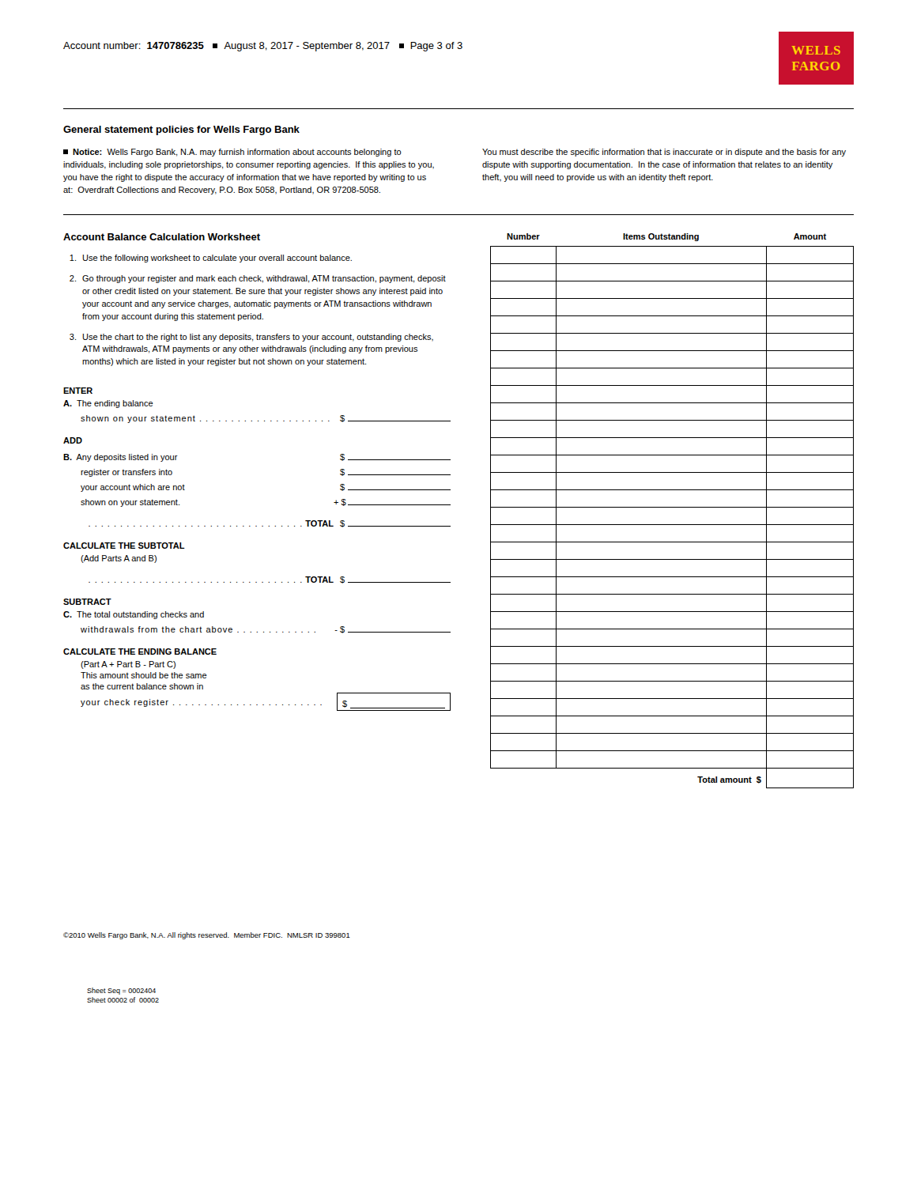Account number: 1470786235 August 8, 2017 - September 8, 2017 Page 3 of 3
WELLS
FARGO
General statement policies for Wells Fargo Bank
Notice: Wells Fargo Bank, N.A. may furnish information about accounts belonging to individuals, including sole proprietorships, to consumer reporting agencies. If this applies to you, you have the right to dispute the accuracy of information that we have reported by writing to us at: Overdraft Collections and Recovery, P.O. Box 5058, Portland, OR 97208-5058.
You must describe the specific information that is inaccurate or in dispute and the basis for any dispute with supporting documentation. In the case of information that relates to an identity theft, you will need to provide us with an identity theft report.
Account Balance Calculation Worksheet
Use the following worksheet to calculate your overall account balance.
Go through your register and mark each check, withdrawal, ATM transaction, payment, deposit or other credit listed on your statement. Be sure that your register shows any interest paid into your account and any service charges, automatic payments or ATM transactions withdrawn from your account during this statement period.
Use the chart to the right to list any deposits, transfers to your account, outstanding checks, ATM withdrawals, ATM payments or any other withdrawals (including any from previous months) which are listed in your register but not shown on your statement.
ENTER
A. The ending balance
shown on your statement . . . . . . . . . . . . . . . . . . . . .
$
ADD
B. Any deposits listed in your
$
register or transfers into
$
your account which are not
$
shown on your statement.
+ $
. . . . . . . . . . . . . . . . . . . . . . . . . . . . . . . . . . TOTAL
$
CALCULATE THE SUBTOTAL
(Add Parts A and B)
. . . . . . . . . . . . . . . . . . . . . . . . . . . . . . . . . . TOTAL
$
SUBTRACT
C. The total outstanding checks and
withdrawals from the chart above . . . . . . . . . . . . .
- $
CALCULATE THE ENDING BALANCE
(Part A + Part B - Part C)
This amount should be the same
as the current balance shown in
your check register . . . . . . . . . . . . . . . . . . . . . . . .
$
| Number | Items Outstanding | Amount |
| --- | --- | --- |
| | Total amount $ | |
©2010 Wells Fargo Bank, N.A. All rights reserved. Member FDIC. NMLSR ID 399801
Sheet Seq = 0002404
Sheet 00002 of 00002